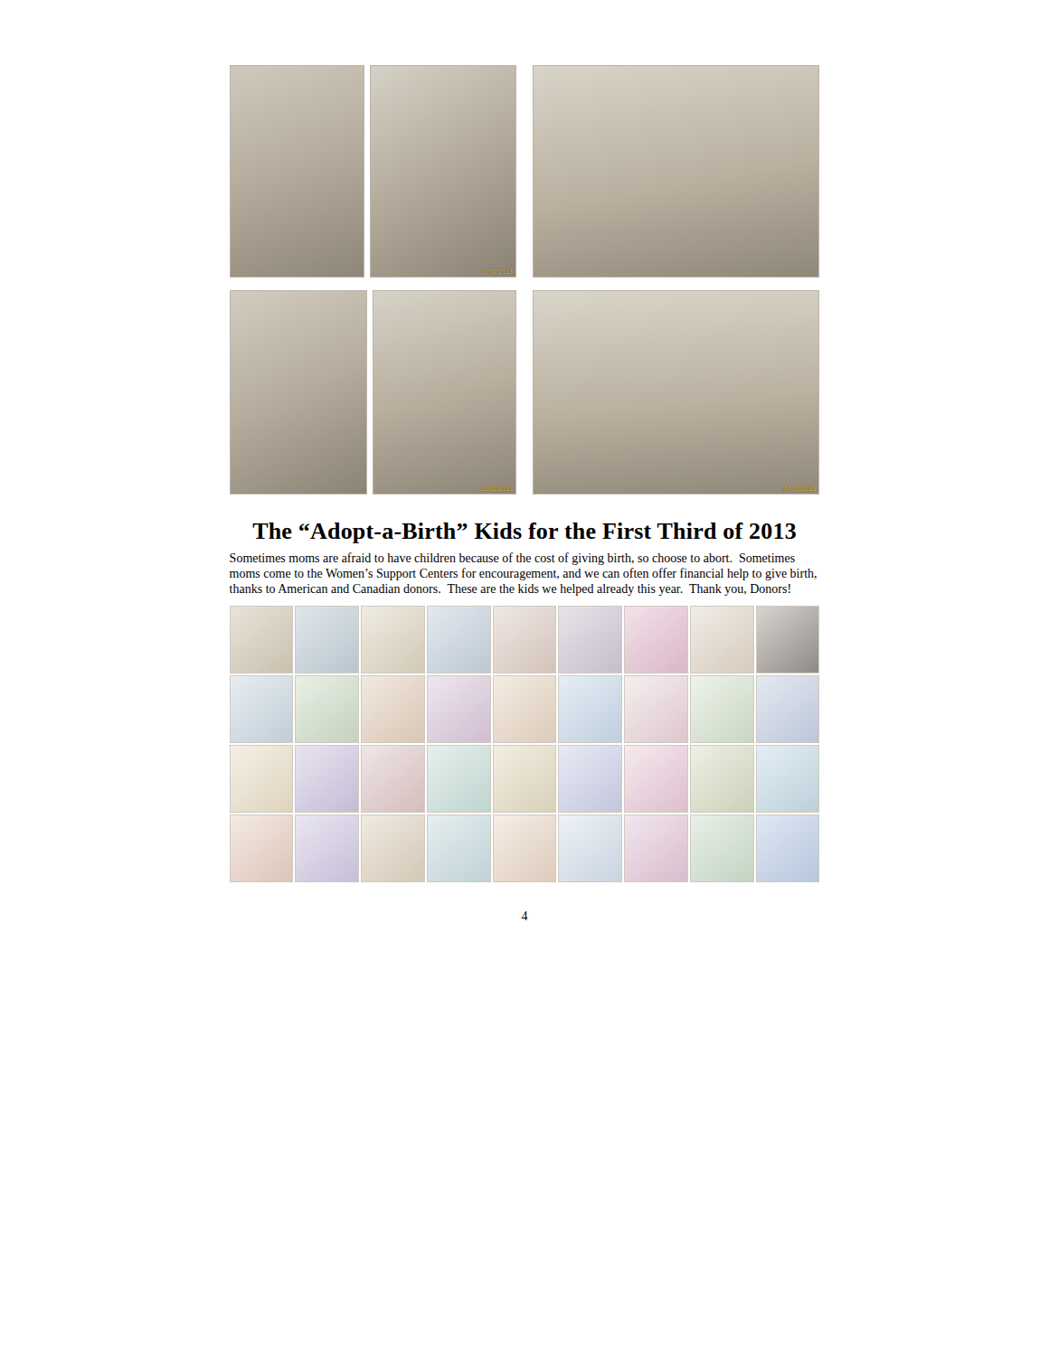Elderly woman in blue fringed sweater holding a pink plastic bag of food.
Woman in blue apron holding a red plastic bag of groceries in a kitchen. 11/02/2013
Woman in a green sweater seated at a table with oil, juice and packaged food.
Woman in a red floral dress holding a red bag of food.
Very elderly woman in a blue patterned housecoat standing by a stove. 11/02/2013
Smiling woman in a red blouse holding a large red bag of groceries in her kitchen. 07/02/2013
The “Adopt-a-Birth” Kids for the First Third of 2013
Sometimes moms are afraid to have children because of the cost of giving birth, so choose to abort. Sometimes moms come to the Women’s Support Centers for encouragement, and we can often offer financial help to give birth, thanks to American and Canadian donors. These are the kids we helped already this year. Thank you, Donors!
4